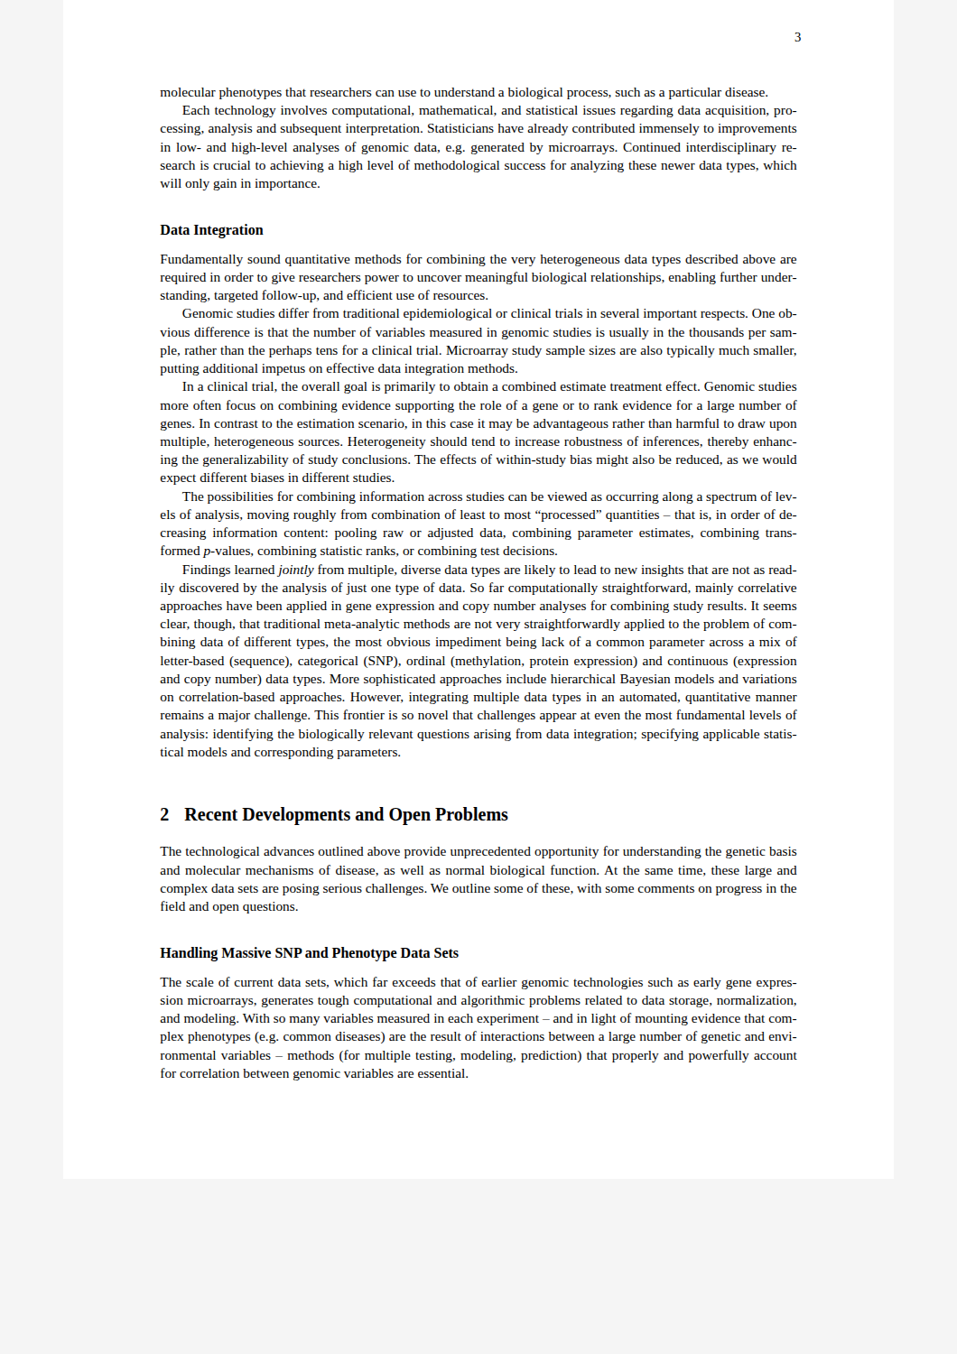3
molecular phenotypes that researchers can use to understand a biological process, such as a particular disease.
Each technology involves computational, mathematical, and statistical issues regarding data acquisition, processing, analysis and subsequent interpretation. Statisticians have already contributed immensely to improvements in low- and high-level analyses of genomic data, e.g. generated by microarrays. Continued interdisciplinary research is crucial to achieving a high level of methodological success for analyzing these newer data types, which will only gain in importance.
Data Integration
Fundamentally sound quantitative methods for combining the very heterogeneous data types described above are required in order to give researchers power to uncover meaningful biological relationships, enabling further understanding, targeted follow-up, and efficient use of resources.
Genomic studies differ from traditional epidemiological or clinical trials in several important respects. One obvious difference is that the number of variables measured in genomic studies is usually in the thousands per sample, rather than the perhaps tens for a clinical trial. Microarray study sample sizes are also typically much smaller, putting additional impetus on effective data integration methods.
In a clinical trial, the overall goal is primarily to obtain a combined estimate treatment effect. Genomic studies more often focus on combining evidence supporting the role of a gene or to rank evidence for a large number of genes. In contrast to the estimation scenario, in this case it may be advantageous rather than harmful to draw upon multiple, heterogeneous sources. Heterogeneity should tend to increase robustness of inferences, thereby enhancing the generalizability of study conclusions. The effects of within-study bias might also be reduced, as we would expect different biases in different studies.
The possibilities for combining information across studies can be viewed as occurring along a spectrum of levels of analysis, moving roughly from combination of least to most “processed” quantities – that is, in order of decreasing information content: pooling raw or adjusted data, combining parameter estimates, combining transformed p-values, combining statistic ranks, or combining test decisions.
Findings learned jointly from multiple, diverse data types are likely to lead to new insights that are not as readily discovered by the analysis of just one type of data. So far computationally straightforward, mainly correlative approaches have been applied in gene expression and copy number analyses for combining study results. It seems clear, though, that traditional meta-analytic methods are not very straightforwardly applied to the problem of combining data of different types, the most obvious impediment being lack of a common parameter across a mix of letter-based (sequence), categorical (SNP), ordinal (methylation, protein expression) and continuous (expression and copy number) data types. More sophisticated approaches include hierarchical Bayesian models and variations on correlation-based approaches. However, integrating multiple data types in an automated, quantitative manner remains a major challenge. This frontier is so novel that challenges appear at even the most fundamental levels of analysis: identifying the biologically relevant questions arising from data integration; specifying applicable statistical models and corresponding parameters.
2 Recent Developments and Open Problems
The technological advances outlined above provide unprecedented opportunity for understanding the genetic basis and molecular mechanisms of disease, as well as normal biological function. At the same time, these large and complex data sets are posing serious challenges. We outline some of these, with some comments on progress in the field and open questions.
Handling Massive SNP and Phenotype Data Sets
The scale of current data sets, which far exceeds that of earlier genomic technologies such as early gene expression microarrays, generates tough computational and algorithmic problems related to data storage, normalization, and modeling. With so many variables measured in each experiment – and in light of mounting evidence that complex phenotypes (e.g. common diseases) are the result of interactions between a large number of genetic and environmental variables – methods (for multiple testing, modeling, prediction) that properly and powerfully account for correlation between genomic variables are essential.